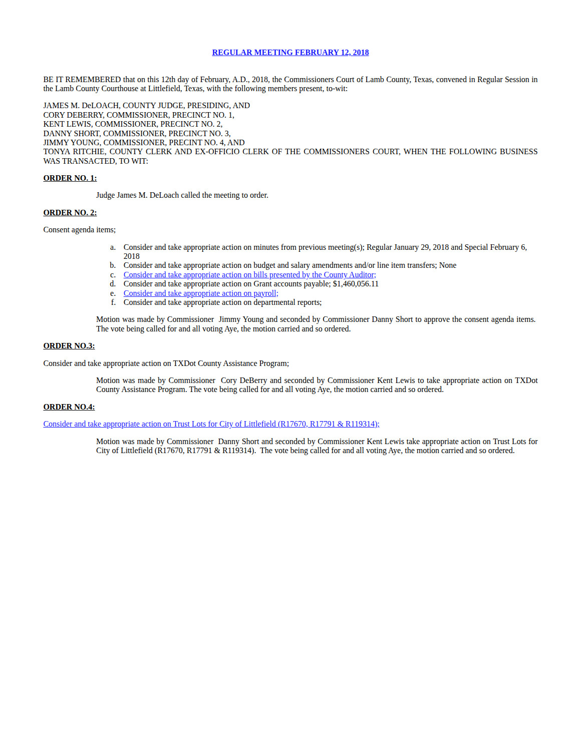REGULAR MEETING FEBRUARY 12, 2018
BE IT REMEMBERED that on this 12th day of February, A.D., 2018, the Commissioners Court of Lamb County, Texas, convened in Regular Session in the Lamb County Courthouse at Littlefield, Texas, with the following members present, to-wit:
JAMES M. DeLOACH, COUNTY JUDGE, PRESIDING, AND
CORY DEBERRY, COMMISSIONER, PRECINCT NO. 1,
KENT LEWIS, COMMISSIONER, PRECINCT NO. 2,
DANNY SHORT, COMMISSIONER, PRECINCT NO. 3,
JIMMY YOUNG, COMMISSIONER, PRECINT NO. 4, AND
TONYA RITCHIE, COUNTY CLERK AND EX-OFFICIO CLERK OF THE COMMISSIONERS COURT, WHEN THE FOLLOWING BUSINESS WAS TRANSACTED, TO WIT:
ORDER NO. 1:
Judge James M. DeLoach called the meeting to order.
ORDER NO. 2:
Consent agenda items;
Consider and take appropriate action on minutes from previous meeting(s); Regular January 29, 2018 and Special February 6, 2018
Consider and take appropriate action on budget and salary amendments and/or line item transfers; None
Consider and take appropriate action on bills presented by the County Auditor;
Consider and take appropriate action on Grant accounts payable; $1,460,056.11
Consider and take appropriate action on payroll;
Consider and take appropriate action on departmental reports;
Motion was made by Commissioner Jimmy Young and seconded by Commissioner Danny Short to approve the consent agenda items. The vote being called for and all voting Aye, the motion carried and so ordered.
ORDER NO.3:
Consider and take appropriate action on TXDot County Assistance Program;
Motion was made by Commissioner Cory DeBerry and seconded by Commissioner Kent Lewis to take appropriate action on TXDot County Assistance Program. The vote being called for and all voting Aye, the motion carried and so ordered.
ORDER NO.4:
Consider and take appropriate action on Trust Lots for City of Littlefield (R17670, R17791 & R119314);
Motion was made by Commissioner Danny Short and seconded by Commissioner Kent Lewis take appropriate action on Trust Lots for City of Littlefield (R17670, R17791 & R119314). The vote being called for and all voting Aye, the motion carried and so ordered.